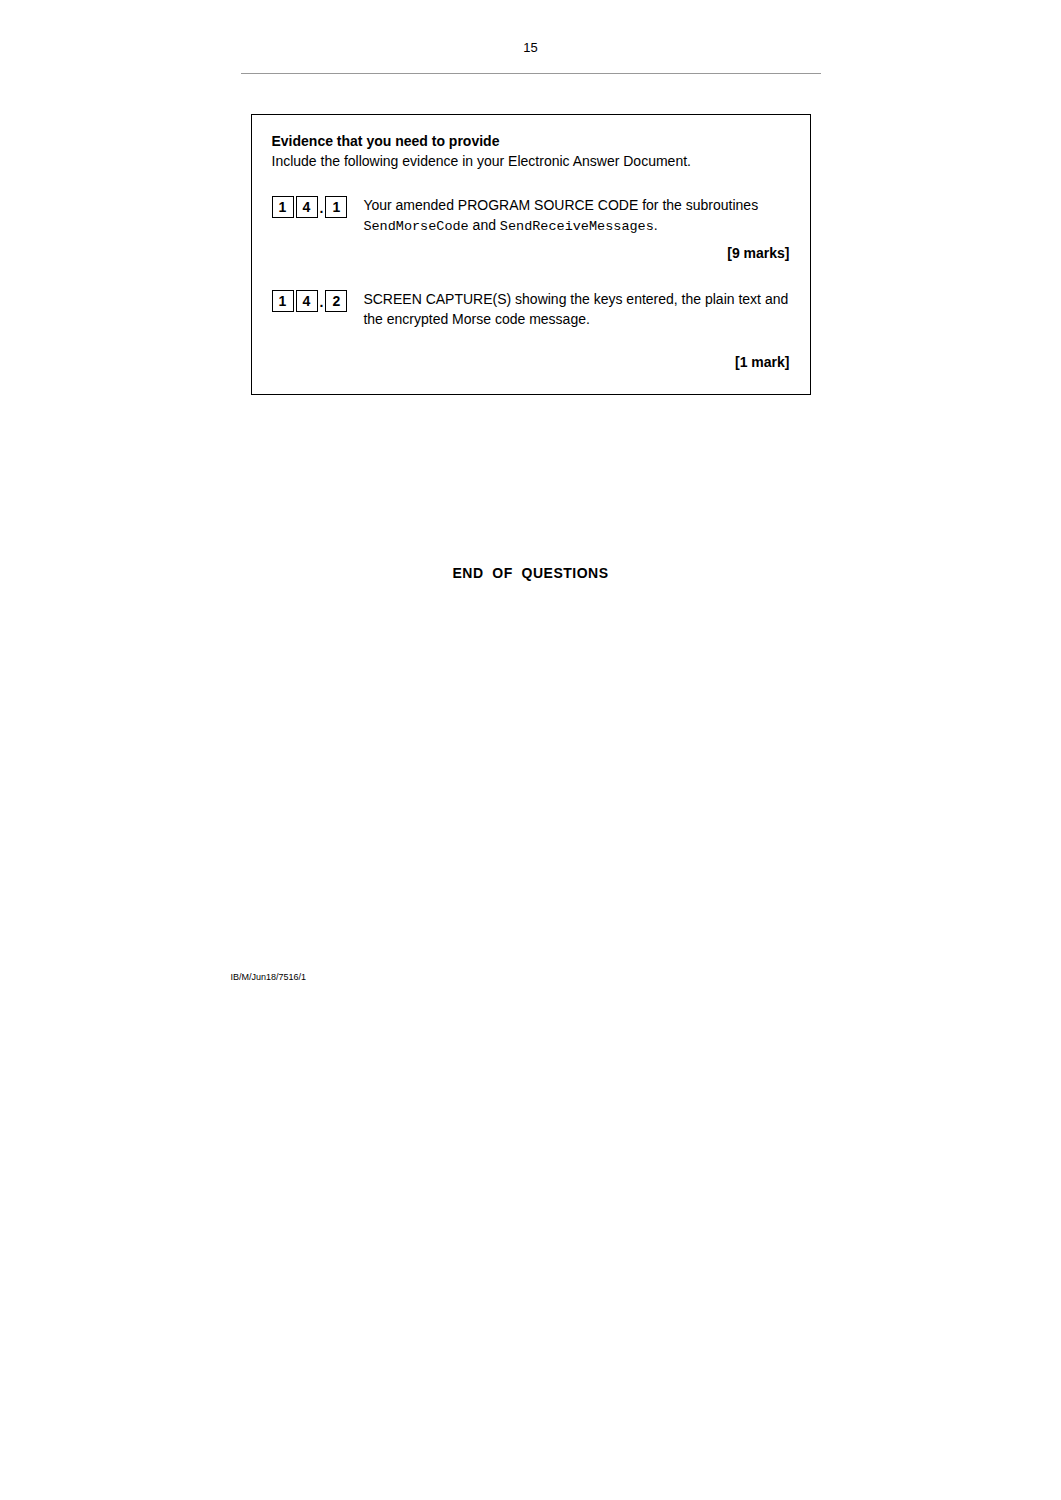15
Evidence that you need to provide
Include the following evidence in your Electronic Answer Document.
14. 1
Your amended PROGRAM SOURCE CODE for the subroutines SendMorseCode and SendReceiveMessages.
[9 marks]
14. 2
SCREEN CAPTURE(S) showing the keys entered, the plain text and the encrypted Morse code message.
[1 mark]
END OF QUESTIONS
IB/M/Jun18/7516/1